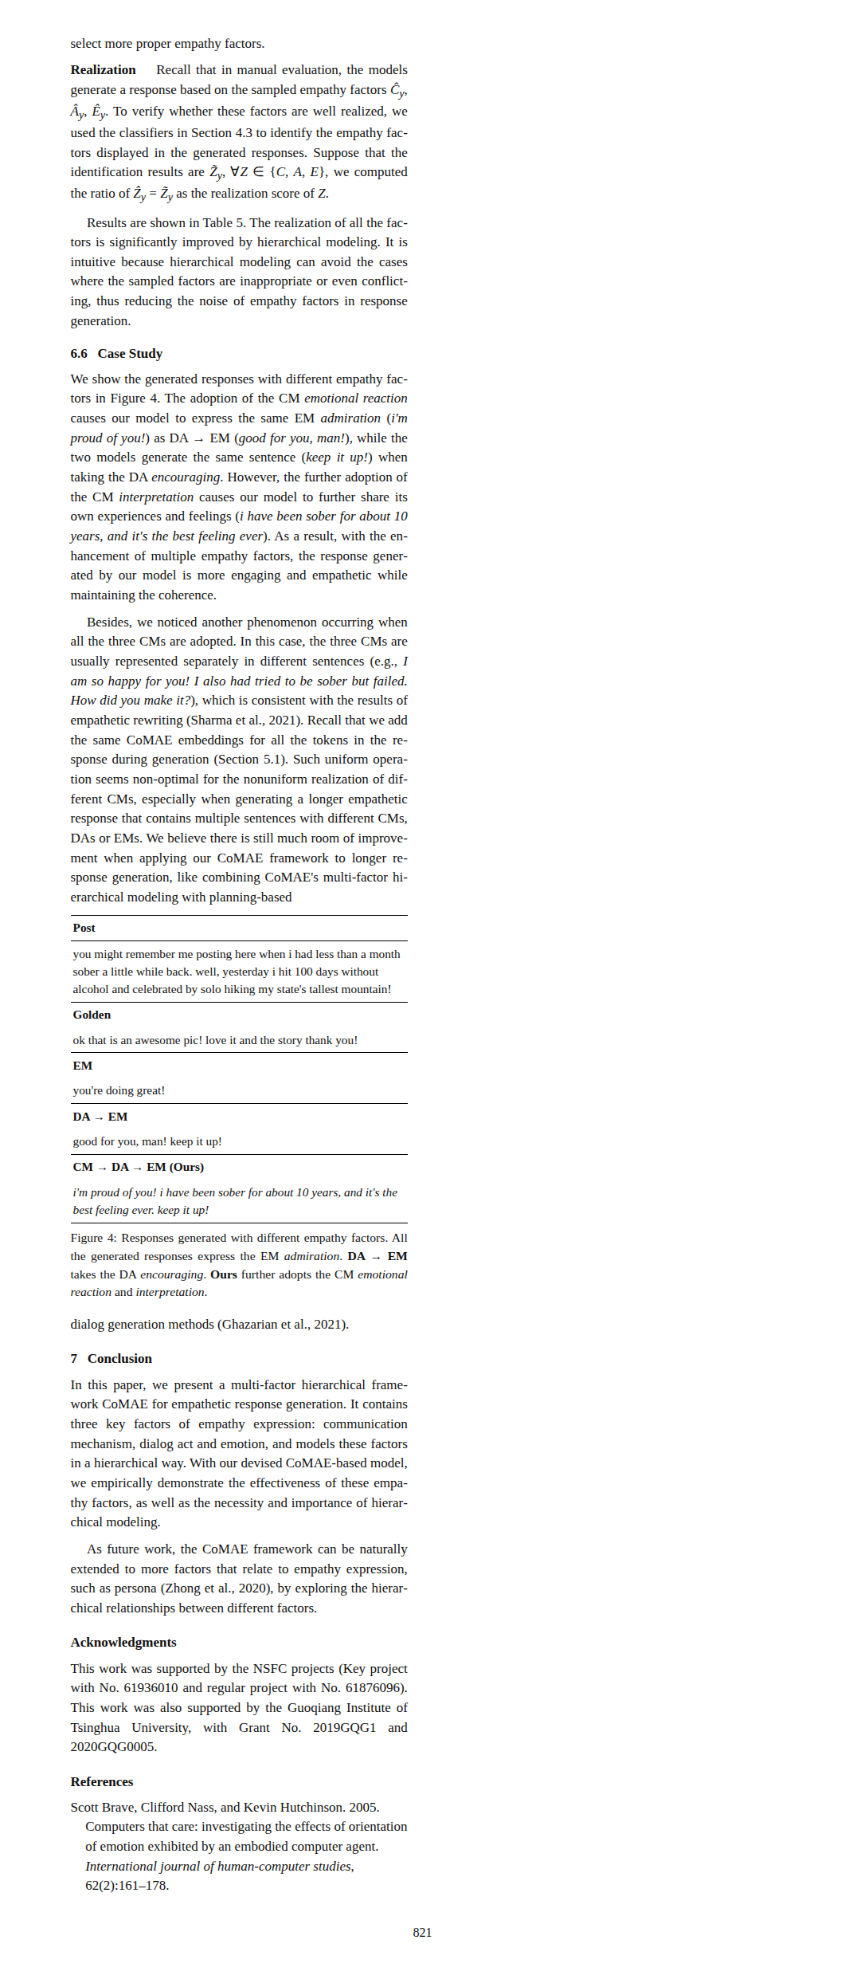select more proper empathy factors.
Realization Recall that in manual evaluation, the models generate a response based on the sampled empathy factors Ĉy, Ây, Êy. To verify whether these factors are well realized, we used the classifiers in Section 4.3 to identify the empathy factors displayed in the generated responses. Suppose that the identification results are Z̃y, ∀Z ∈ {C, A, E}, we computed the ratio of Ẑy = Z̃y as the realization score of Z.
Results are shown in Table 5. The realization of all the factors is significantly improved by hierarchical modeling. It is intuitive because hierarchical modeling can avoid the cases where the sampled factors are inappropriate or even conflicting, thus reducing the noise of empathy factors in response generation.
6.6 Case Study
We show the generated responses with different empathy factors in Figure 4. The adoption of the CM emotional reaction causes our model to express the same EM admiration (i'm proud of you!) as DA → EM (good for you, man!), while the two models generate the same sentence (keep it up!) when taking the DA encouraging. However, the further adoption of the CM interpretation causes our model to further share its own experiences and feelings (i have been sober for about 10 years, and it's the best feeling ever). As a result, with the enhancement of multiple empathy factors, the response generated by our model is more engaging and empathetic while maintaining the coherence.
Besides, we noticed another phenomenon occurring when all the three CMs are adopted. In this case, the three CMs are usually represented separately in different sentences (e.g., I am so happy for you! I also had tried to be sober but failed. How did you make it?), which is consistent with the results of empathetic rewriting (Sharma et al., 2021). Recall that we add the same CoMAE embeddings for all the tokens in the response during generation (Section 5.1). Such uniform operation seems non-optimal for the nonuniform realization of different CMs, especially when generating a longer empathetic response that contains multiple sentences with different CMs, DAs or EMs. We believe there is still much room of improvement when applying our CoMAE framework to longer response generation, like combining CoMAE's multi-factor hierarchical modeling with planning-based
| Post |
| you might remember me posting here when i had less than a month sober a little while back. well, yesterday i hit 100 days without alcohol and celebrated by solo hiking my state's tallest mountain! |
| Golden |
| ok that is an awesome pic! love it and the story thank you! |
| EM |
| you're doing great! |
| DA → EM |
| good for you, man! keep it up! |
| CM → DA → EM (Ours) |
| i'm proud of you! i have been sober for about 10 years, and it's the best feeling ever. keep it up! |
Figure 4: Responses generated with different empathy factors. All the generated responses express the EM admiration. DA → EM takes the DA encouraging. Ours further adopts the CM emotional reaction and interpretation.
dialog generation methods (Ghazarian et al., 2021).
7 Conclusion
In this paper, we present a multi-factor hierarchical framework CoMAE for empathetic response generation. It contains three key factors of empathy expression: communication mechanism, dialog act and emotion, and models these factors in a hierarchical way. With our devised CoMAE-based model, we empirically demonstrate the effectiveness of these empathy factors, as well as the necessity and importance of hierarchical modeling.
As future work, the CoMAE framework can be naturally extended to more factors that relate to empathy expression, such as persona (Zhong et al., 2020), by exploring the hierarchical relationships between different factors.
Acknowledgments
This work was supported by the NSFC projects (Key project with No. 61936010 and regular project with No. 61876096). This work was also supported by the Guoqiang Institute of Tsinghua University, with Grant No. 2019GQG1 and 2020GQG0005.
References
Scott Brave, Clifford Nass, and Kevin Hutchinson. 2005. Computers that care: investigating the effects of orientation of emotion exhibited by an embodied computer agent. International journal of human-computer studies, 62(2):161–178.
821